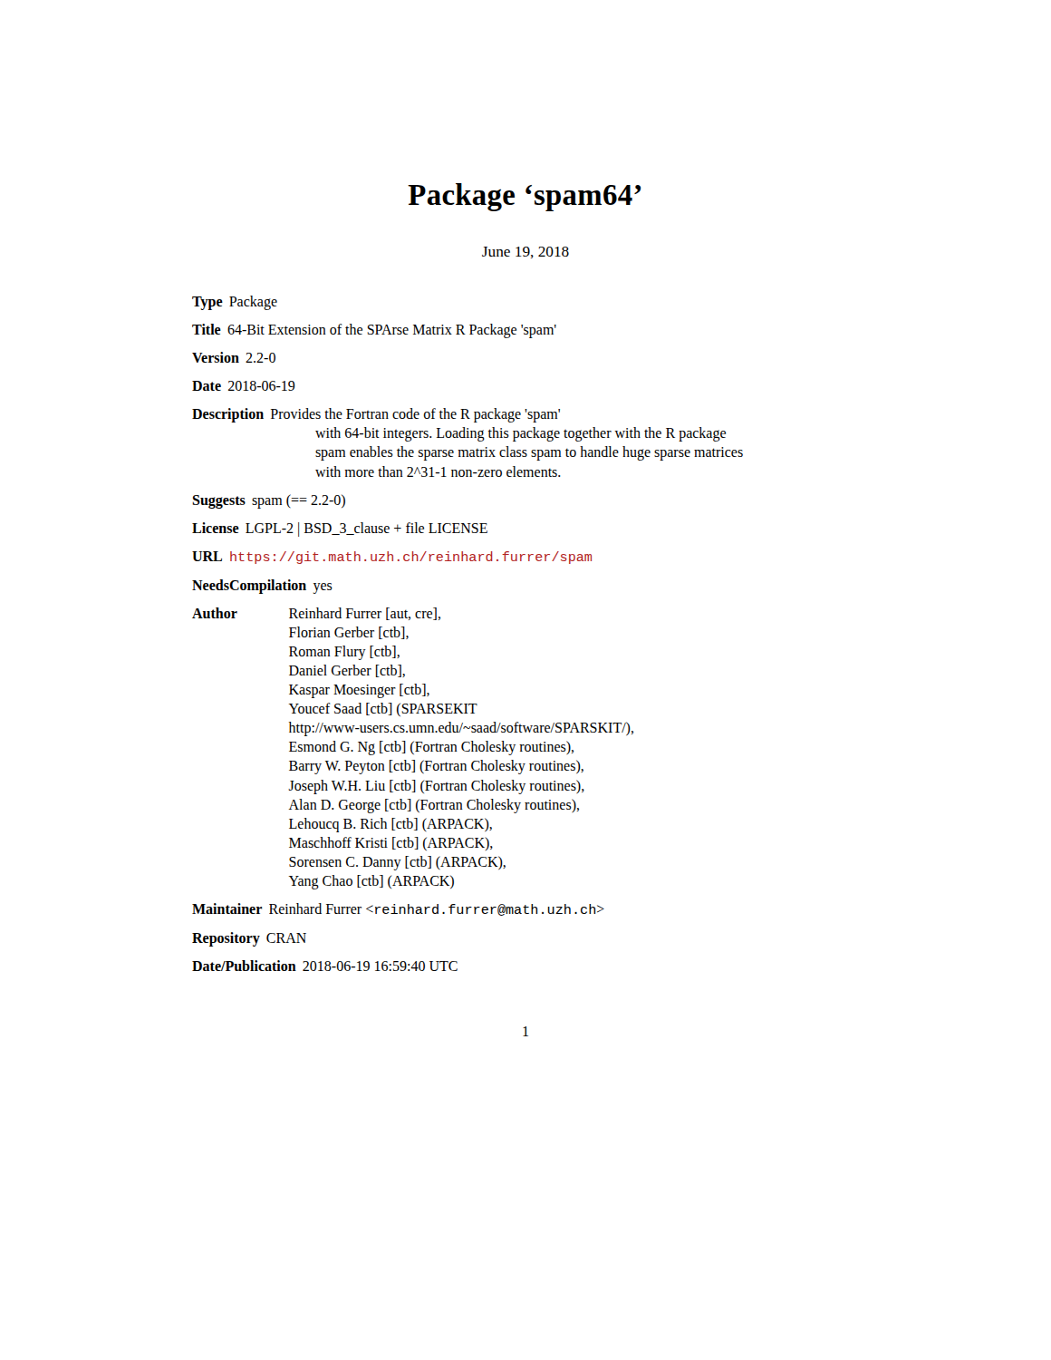Package ‘spam64’
June 19, 2018
Type
Package
Title
64-Bit Extension of the SPArse Matrix R Package 'spam'
Version
2.2-0
Date
2018-06-19
Description
Provides the Fortran code of the R package 'spam' with 64-bit integers. Loading this package together with the R package spam enables the sparse matrix class spam to handle huge sparse matrices with more than 2^31-1 non-zero elements.
Suggests
spam (== 2.2-0)
License
LGPL-2 | BSD_3_clause + file LICENSE
URL
https://git.math.uzh.ch/reinhard.furrer/spam
NeedsCompilation
yes
Author
Reinhard Furrer [aut, cre], Florian Gerber [ctb], Roman Flury [ctb], Daniel Gerber [ctb], Kaspar Moesinger [ctb], Youcef Saad [ctb] (SPARSEKIT http://www-users.cs.umn.edu/~saad/software/SPARSKIT/), Esmond G. Ng [ctb] (Fortran Cholesky routines), Barry W. Peyton [ctb] (Fortran Cholesky routines), Joseph W.H. Liu [ctb] (Fortran Cholesky routines), Alan D. George [ctb] (Fortran Cholesky routines), Lehoucq B. Rich [ctb] (ARPACK), Maschhoff Kristi [ctb] (ARPACK), Sorensen C. Danny [ctb] (ARPACK), Yang Chao [ctb] (ARPACK)
Maintainer
Reinhard Furrer <reinhard.furrer@math.uzh.ch>
Repository
CRAN
Date/Publication
2018-06-19 16:59:40 UTC
1